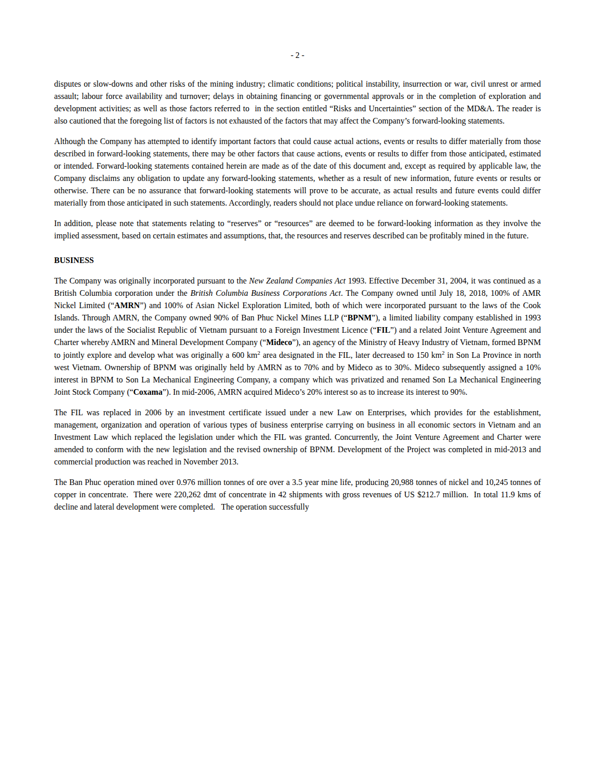- 2 -
disputes or slow-downs and other risks of the mining industry; climatic conditions; political instability, insurrection or war, civil unrest or armed assault; labour force availability and turnover; delays in obtaining financing or governmental approvals or in the completion of exploration and development activities; as well as those factors referred to in the section entitled “Risks and Uncertainties” section of the MD&A. The reader is also cautioned that the foregoing list of factors is not exhausted of the factors that may affect the Company’s forward-looking statements.
Although the Company has attempted to identify important factors that could cause actual actions, events or results to differ materially from those described in forward-looking statements, there may be other factors that cause actions, events or results to differ from those anticipated, estimated or intended. Forward-looking statements contained herein are made as of the date of this document and, except as required by applicable law, the Company disclaims any obligation to update any forward-looking statements, whether as a result of new information, future events or results or otherwise. There can be no assurance that forward-looking statements will prove to be accurate, as actual results and future events could differ materially from those anticipated in such statements. Accordingly, readers should not place undue reliance on forward-looking statements.
In addition, please note that statements relating to “reserves” or “resources” are deemed to be forward-looking information as they involve the implied assessment, based on certain estimates and assumptions, that, the resources and reserves described can be profitably mined in the future.
BUSINESS
The Company was originally incorporated pursuant to the New Zealand Companies Act 1993. Effective December 31, 2004, it was continued as a British Columbia corporation under the British Columbia Business Corporations Act. The Company owned until July 18, 2018, 100% of AMR Nickel Limited (“AMRN”) and 100% of Asian Nickel Exploration Limited, both of which were incorporated pursuant to the laws of the Cook Islands. Through AMRN, the Company owned 90% of Ban Phuc Nickel Mines LLP (“BPNM”), a limited liability company established in 1993 under the laws of the Socialist Republic of Vietnam pursuant to a Foreign Investment Licence (“FIL”) and a related Joint Venture Agreement and Charter whereby AMRN and Mineral Development Company (“Mideco”), an agency of the Ministry of Heavy Industry of Vietnam, formed BPNM to jointly explore and develop what was originally a 600 km2 area designated in the FIL, later decreased to 150 km2 in Son La Province in north west Vietnam. Ownership of BPNM was originally held by AMRN as to 70% and by Mideco as to 30%. Mideco subsequently assigned a 10% interest in BPNM to Son La Mechanical Engineering Company, a company which was privatized and renamed Son La Mechanical Engineering Joint Stock Company (“Coxama”). In mid-2006, AMRN acquired Mideco’s 20% interest so as to increase its interest to 90%.
The FIL was replaced in 2006 by an investment certificate issued under a new Law on Enterprises, which provides for the establishment, management, organization and operation of various types of business enterprise carrying on business in all economic sectors in Vietnam and an Investment Law which replaced the legislation under which the FIL was granted. Concurrently, the Joint Venture Agreement and Charter were amended to conform with the new legislation and the revised ownership of BPNM. Development of the Project was completed in mid-2013 and commercial production was reached in November 2013.
The Ban Phuc operation mined over 0.976 million tonnes of ore over a 3.5 year mine life, producing 20,988 tonnes of nickel and 10,245 tonnes of copper in concentrate. There were 220,262 dmt of concentrate in 42 shipments with gross revenues of US $212.7 million. In total 11.9 kms of decline and lateral development were completed. The operation successfully